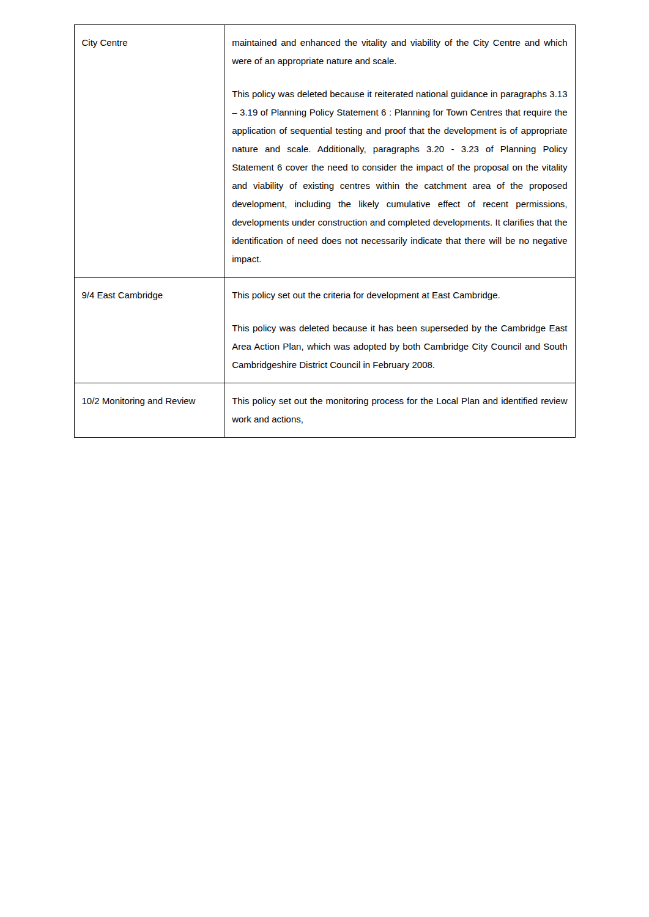| City Centre | maintained and enhanced the vitality and viability of the City Centre and which were of an appropriate nature and scale. This policy was deleted because it reiterated national guidance in paragraphs 3.13 – 3.19 of Planning Policy Statement 6 : Planning for Town Centres that require the application of sequential testing and proof that the development is of appropriate nature and scale. Additionally, paragraphs 3.20 - 3.23 of Planning Policy Statement 6 cover the need to consider the impact of the proposal on the vitality and viability of existing centres within the catchment area of the proposed development, including the likely cumulative effect of recent permissions, developments under construction and completed developments. It clarifies that the identification of need does not necessarily indicate that there will be no negative impact. |
| 9/4 East Cambridge | This policy set out the criteria for development at East Cambridge. This policy was deleted because it has been superseded by the Cambridge East Area Action Plan, which was adopted by both Cambridge City Council and South Cambridgeshire District Council in February 2008. |
| 10/2 Monitoring and Review | This policy set out the monitoring process for the Local Plan and identified review work and actions, |